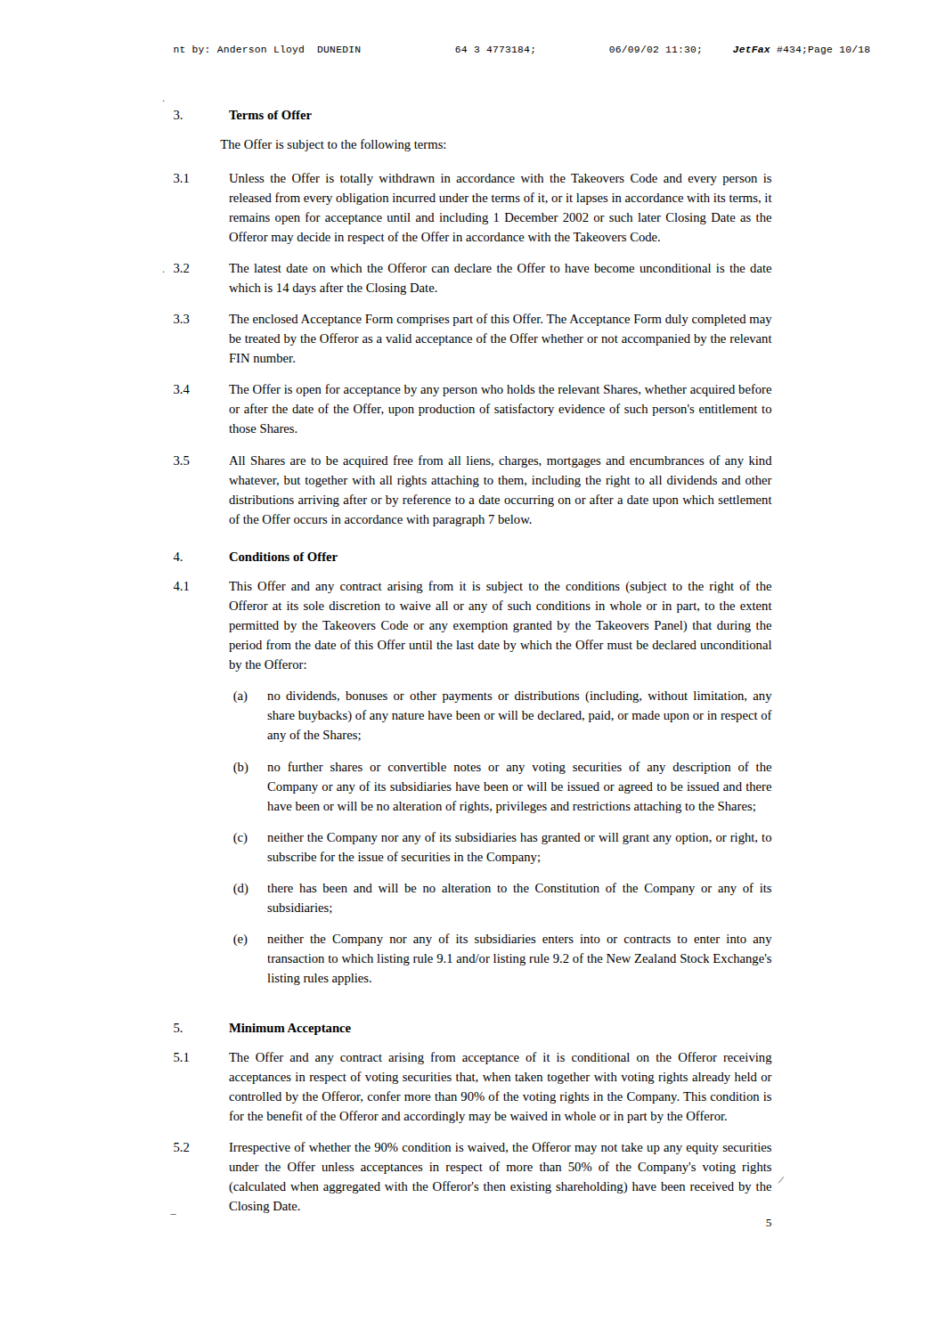nt by: Anderson Lloyd DUNEDIN 64 3 4773184; 06/09/02 11:30; JetFax #434;Page 10/18
.
.
3.
Terms of Offer
The Offer is subject to the following terms:
3.1
Unless the Offer is totally withdrawn in accordance with the Takeovers Code and every person is released from every obligation incurred under the terms of it, or it lapses in accordance with its terms, it remains open for acceptance until and including 1 December 2002 or such later Closing Date as the Offeror may decide in respect of the Offer in accordance with the Takeovers Code.
3.2
The latest date on which the Offeror can declare the Offer to have become unconditional is the date which is 14 days after the Closing Date.
3.3
The enclosed Acceptance Form comprises part of this Offer. The Acceptance Form duly completed may be treated by the Offeror as a valid acceptance of the Offer whether or not accompanied by the relevant FIN number.
3.4
The Offer is open for acceptance by any person who holds the relevant Shares, whether acquired before or after the date of the Offer, upon production of satisfactory evidence of such person's entitlement to those Shares.
3.5
All Shares are to be acquired free from all liens, charges, mortgages and encumbrances of any kind whatever, but together with all rights attaching to them, including the right to all dividends and other distributions arriving after or by reference to a date occurring on or after a date upon which settlement of the Offer occurs in accordance with paragraph 7 below.
4.
Conditions of Offer
4.1
This Offer and any contract arising from it is subject to the conditions (subject to the right of the Offeror at its sole discretion to waive all or any of such conditions in whole or in part, to the extent permitted by the Takeovers Code or any exemption granted by the Takeovers Panel) that during the period from the date of this Offer until the last date by which the Offer must be declared unconditional by the Offeror:
(a)
no dividends, bonuses or other payments or distributions (including, without limitation, any share buybacks) of any nature have been or will be declared, paid, or made upon or in respect of any of the Shares;
(b)
no further shares or convertible notes or any voting securities of any description of the Company or any of its subsidiaries have been or will be issued or agreed to be issued and there have been or will be no alteration of rights, privileges and restrictions attaching to the Shares;
(c)
neither the Company nor any of its subsidiaries has granted or will grant any option, or right, to subscribe for the issue of securities in the Company;
(d)
there has been and will be no alteration to the Constitution of the Company or any of its subsidiaries;
(e)
neither the Company nor any of its subsidiaries enters into or contracts to enter into any transaction to which listing rule 9.1 and/or listing rule 9.2 of the New Zealand Stock Exchange's listing rules applies.
5.
Minimum Acceptance
5.1
The Offer and any contract arising from acceptance of it is conditional on the Offeror receiving acceptances in respect of voting securities that, when taken together with voting rights already held or controlled by the Offeror, confer more than 90% of the voting rights in the Company. This condition is for the benefit of the Offeror and accordingly may be waived in whole or in part by the Offeror.
5.2
Irrespective of whether the 90% condition is waived, the Offeror may not take up any equity securities under the Offer unless acceptances in respect of more than 50% of the Company's voting rights (calculated when aggregated with the Offeror's then existing shareholding) have been received by the Closing Date.
_
/
5